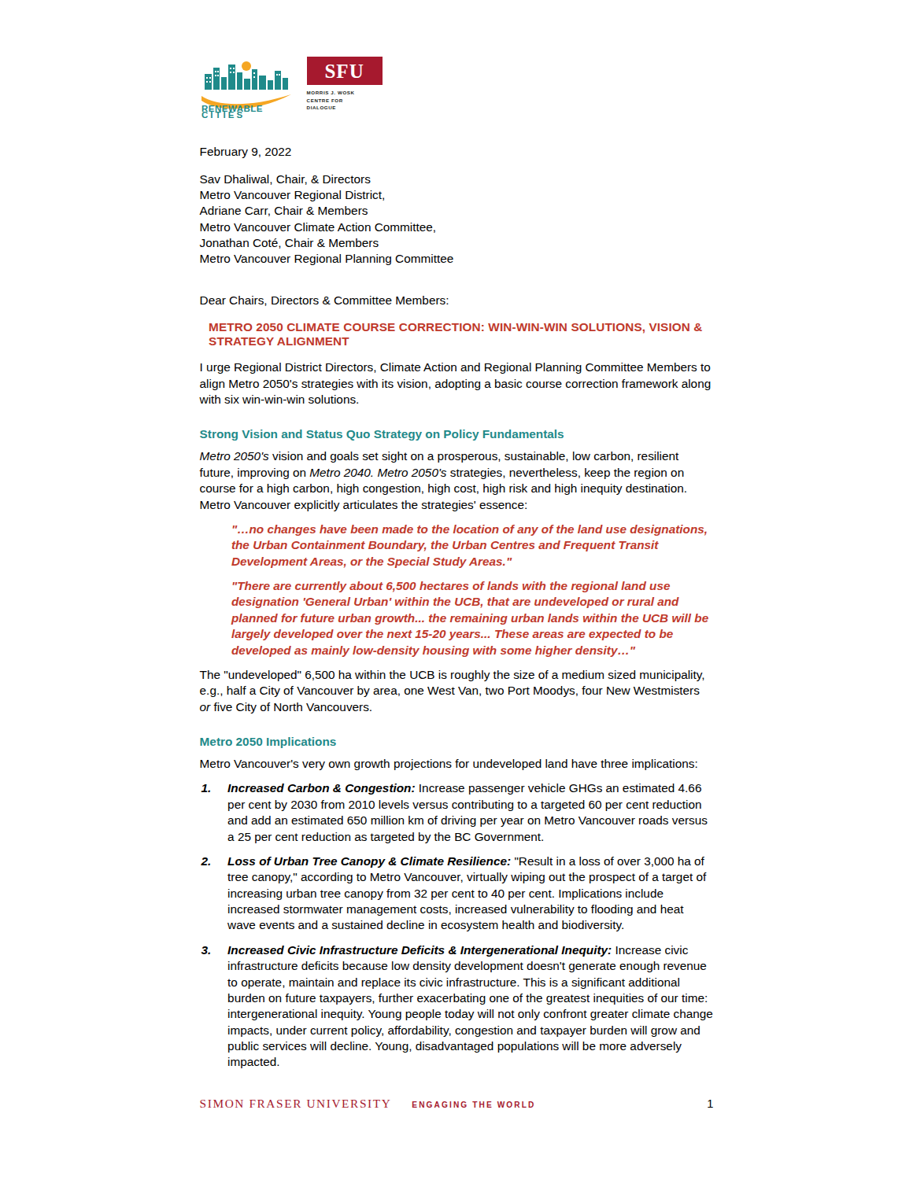RENEWABLE CITIES
SFU
Morris J. Wosk
Centre for
Dialogue
February 9, 2022
Sav Dhaliwal, Chair, & Directors
Metro Vancouver Regional District,
Adriane Carr, Chair & Members
Metro Vancouver Climate Action Committee,
Jonathan Coté, Chair & Members
Metro Vancouver Regional Planning Committee
Dear Chairs, Directors & Committee Members:
METRO 2050 CLIMATE COURSE CORRECTION: WIN-WIN-WIN SOLUTIONS, VISION & STRATEGY ALIGNMENT
I urge Regional District Directors, Climate Action and Regional Planning Committee Members to align Metro 2050's strategies with its vision, adopting a basic course correction framework along with six win-win-win solutions.
Strong Vision and Status Quo Strategy on Policy Fundamentals
Metro 2050's vision and goals set sight on a prosperous, sustainable, low carbon, resilient future, improving on Metro 2040. Metro 2050's strategies, nevertheless, keep the region on course for a high carbon, high congestion, high cost, high risk and high inequity destination. Metro Vancouver explicitly articulates the strategies' essence:
"…no changes have been made to the location of any of the land use designations, the Urban Containment Boundary, the Urban Centres and Frequent Transit Development Areas, or the Special Study Areas."
"There are currently about 6,500 hectares of lands with the regional land use designation 'General Urban' within the UCB, that are undeveloped or rural and planned for future urban growth... the remaining urban lands within the UCB will be largely developed over the next 15-20 years... These areas are expected to be developed as mainly low-density housing with some higher density…"
The "undeveloped" 6,500 ha within the UCB is roughly the size of a medium sized municipality, e.g., half a City of Vancouver by area, one West Van, two Port Moodys, four New Westmisters or five City of North Vancouvers.
Metro 2050 Implications
Metro Vancouver's very own growth projections for undeveloped land have three implications:
Increased Carbon & Congestion: Increase passenger vehicle GHGs an estimated 4.66 per cent by 2030 from 2010 levels versus contributing to a targeted 60 per cent reduction and add an estimated 650 million km of driving per year on Metro Vancouver roads versus a 25 per cent reduction as targeted by the BC Government.
Loss of Urban Tree Canopy & Climate Resilience: "Result in a loss of over 3,000 ha of tree canopy," according to Metro Vancouver, virtually wiping out the prospect of a target of increasing urban tree canopy from 32 per cent to 40 per cent. Implications include increased stormwater management costs, increased vulnerability to flooding and heat wave events and a sustained decline in ecosystem health and biodiversity.
Increased Civic Infrastructure Deficits & Intergenerational Inequity: Increase civic infrastructure deficits because low density development doesn't generate enough revenue to operate, maintain and replace its civic infrastructure. This is a significant additional burden on future taxpayers, further exacerbating one of the greatest inequities of our time: intergenerational inequity. Young people today will not only confront greater climate change impacts, under current policy, affordability, congestion and taxpayer burden will grow and public services will decline. Young, disadvantaged populations will be more adversely impacted.
SIMON FRASER UNIVERSITY ENGAGING THE WORLD
1